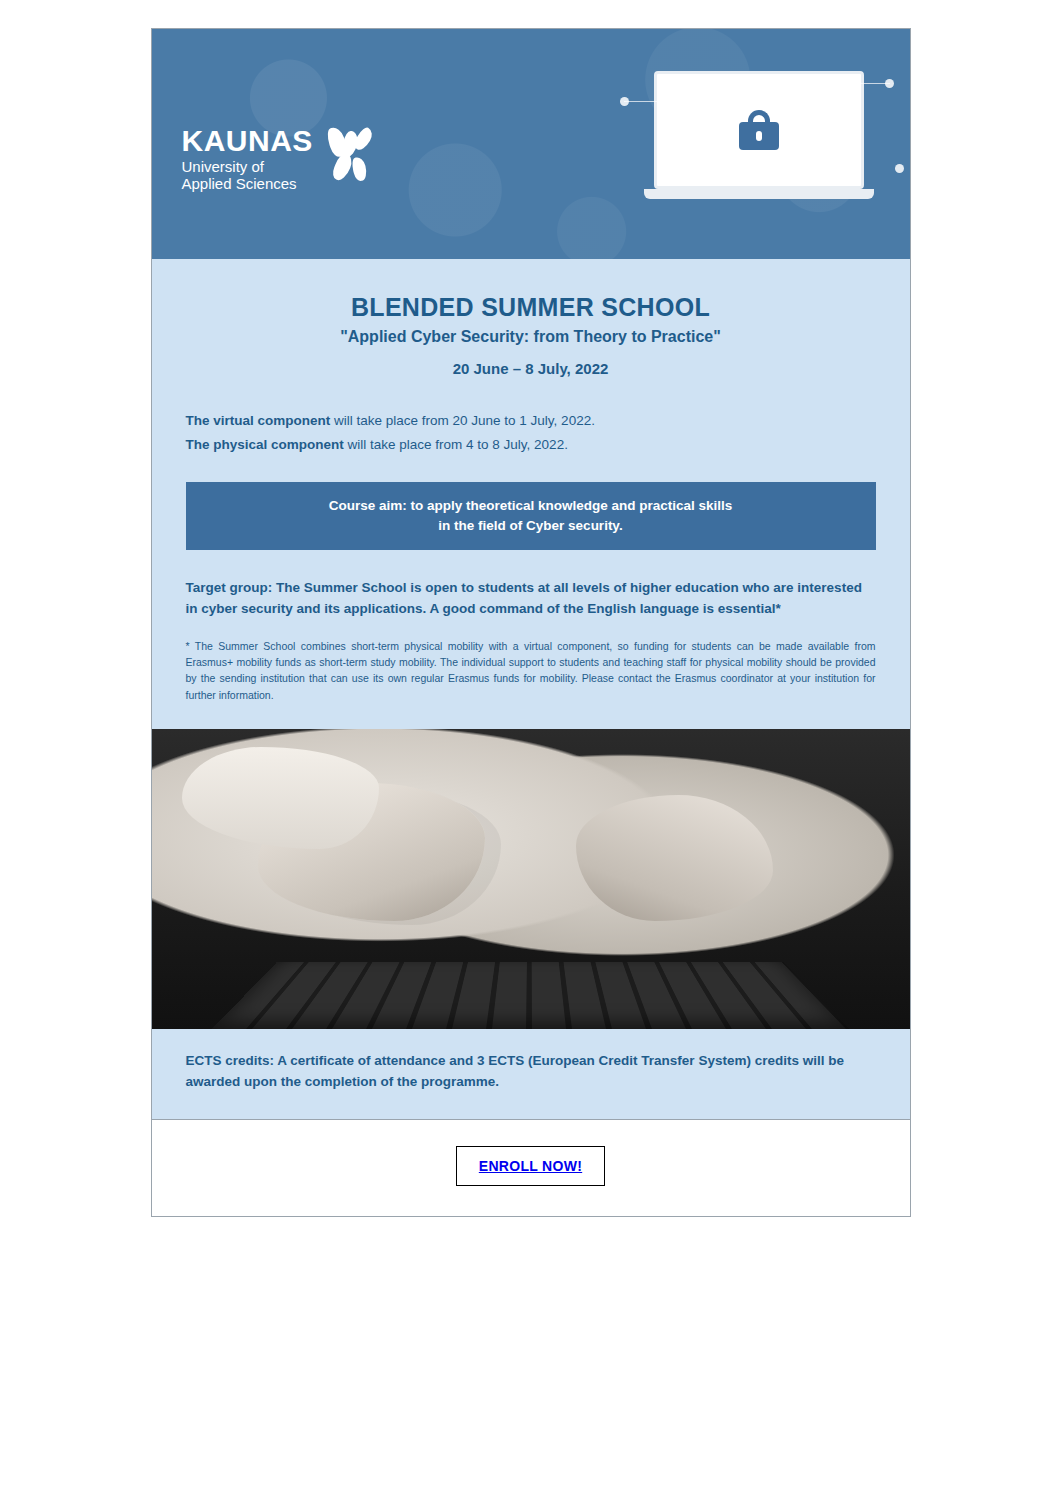KAUNAS University of Applied Sciences
BLENDED SUMMER SCHOOL
"Applied Cyber Security: from Theory to Practice"
20 June – 8 July, 2022
The virtual component will take place from 20 June to 1 July, 2022.
The physical component will take place from 4 to 8 July, 2022.
Course aim: to apply theoretical knowledge and practical skills
in the field of Cyber security.
Target group: The Summer School is open to students at all levels of higher education who are interested in cyber security and its applications. A good command of the English language is essential*
* The Summer School combines short-term physical mobility with a virtual component, so funding for students can be made available from Erasmus+ mobility funds as short-term study mobility. The individual support to students and teaching staff for physical mobility should be provided by the sending institution that can use its own regular Erasmus funds for mobility. Please contact the Erasmus coordinator at your institution for further information.
ECTS credits: A certificate of attendance and 3 ECTS (European Credit Transfer System) credits will be awarded upon the completion of the programme.
ENROLL NOW!